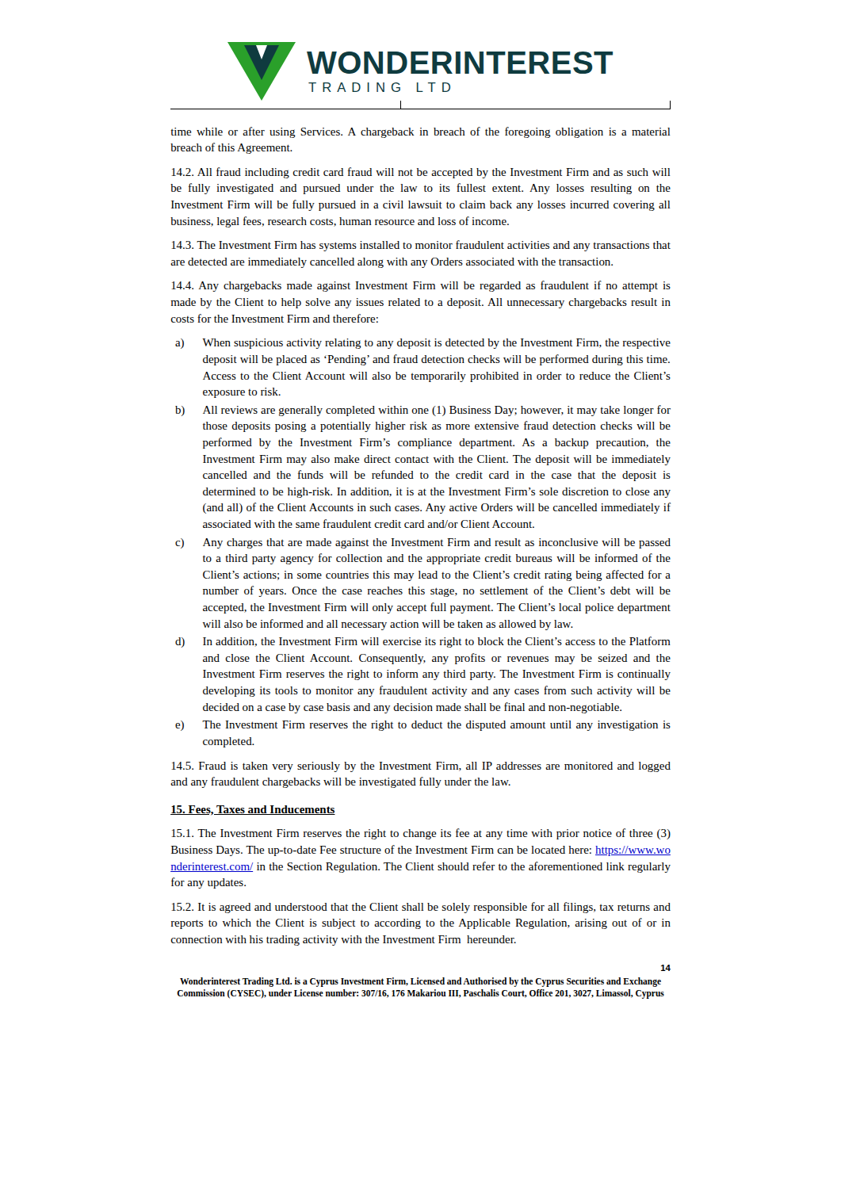WONDERINTEREST
TRADING LTD
time while or after using Services. A chargeback in breach of the foregoing obligation is a material breach of this Agreement.
14.2. All fraud including credit card fraud will not be accepted by the Investment Firm and as such will be fully investigated and pursued under the law to its fullest extent. Any losses resulting on the Investment Firm will be fully pursued in a civil lawsuit to claim back any losses incurred covering all business, legal fees, research costs, human resource and loss of income.
14.3. The Investment Firm has systems installed to monitor fraudulent activities and any transactions that are detected are immediately cancelled along with any Orders associated with the transaction.
14.4. Any chargebacks made against Investment Firm will be regarded as fraudulent if no attempt is made by the Client to help solve any issues related to a deposit. All unnecessary chargebacks result in costs for the Investment Firm and therefore:
When suspicious activity relating to any deposit is detected by the Investment Firm, the respective deposit will be placed as ‘Pending’ and fraud detection checks will be performed during this time. Access to the Client Account will also be temporarily prohibited in order to reduce the Client’s exposure to risk.
All reviews are generally completed within one (1) Business Day; however, it may take longer for those deposits posing a potentially higher risk as more extensive fraud detection checks will be performed by the Investment Firm’s compliance department. As a backup precaution, the Investment Firm may also make direct contact with the Client. The deposit will be immediately cancelled and the funds will be refunded to the credit card in the case that the deposit is determined to be high-risk. In addition, it is at the Investment Firm’s sole discretion to close any (and all) of the Client Accounts in such cases. Any active Orders will be cancelled immediately if associated with the same fraudulent credit card and/or Client Account.
Any charges that are made against the Investment Firm and result as inconclusive will be passed to a third party agency for collection and the appropriate credit bureaus will be informed of the Client’s actions; in some countries this may lead to the Client’s credit rating being affected for a number of years. Once the case reaches this stage, no settlement of the Client’s debt will be accepted, the Investment Firm will only accept full payment. The Client’s local police department will also be informed and all necessary action will be taken as allowed by law.
In addition, the Investment Firm will exercise its right to block the Client’s access to the Platform and close the Client Account. Consequently, any profits or revenues may be seized and the Investment Firm reserves the right to inform any third party. The Investment Firm is continually developing its tools to monitor any fraudulent activity and any cases from such activity will be decided on a case by case basis and any decision made shall be final and non-negotiable.
The Investment Firm reserves the right to deduct the disputed amount until any investigation is completed.
14.5. Fraud is taken very seriously by the Investment Firm, all IP addresses are monitored and logged and any fraudulent chargebacks will be investigated fully under the law.
15. Fees, Taxes and Inducements
15.1. The Investment Firm reserves the right to change its fee at any time with prior notice of three (3) Business Days. The up-to-date Fee structure of the Investment Firm can be located here: https://www.wonderinterest.com/ in the Section Regulation. The Client should refer to the aforementioned link regularly for any updates.
15.2. It is agreed and understood that the Client shall be solely responsible for all filings, tax returns and reports to which the Client is subject to according to the Applicable Regulation, arising out of or in connection with his trading activity with the Investment Firm hereunder.
14
Wonderinterest Trading Ltd. is a Cyprus Investment Firm, Licensed and Authorised by the Cyprus Securities and Exchange
Commission (CYSEC), under License number: 307/16, 176 Makariou III, Paschalis Court, Office 201, 3027, Limassol, Cyprus